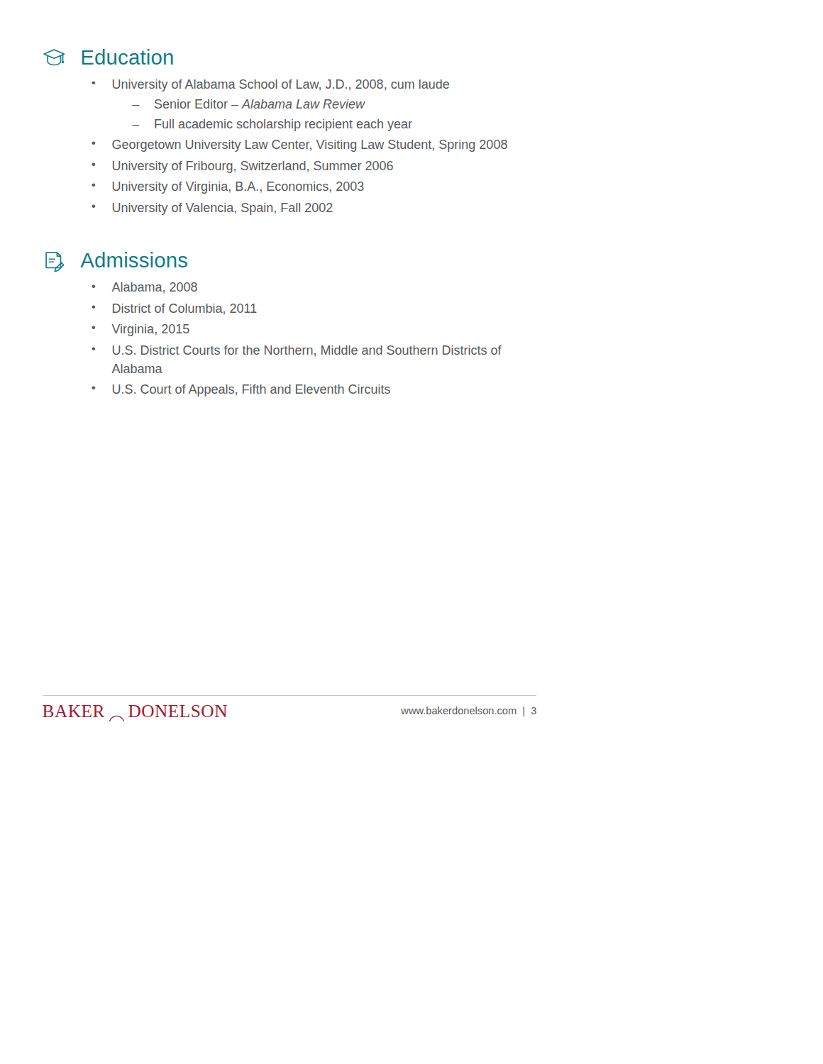Education
University of Alabama School of Law, J.D., 2008, cum laude
Senior Editor – Alabama Law Review
Full academic scholarship recipient each year
Georgetown University Law Center, Visiting Law Student, Spring 2008
University of Fribourg, Switzerland, Summer 2006
University of Virginia, B.A., Economics, 2003
University of Valencia, Spain, Fall 2002
Admissions
Alabama, 2008
District of Columbia, 2011
Virginia, 2015
U.S. District Courts for the Northern, Middle and Southern Districts of Alabama
U.S. Court of Appeals, Fifth and Eleventh Circuits
BAKER DONELSON
www.bakerdonelson.com | 3